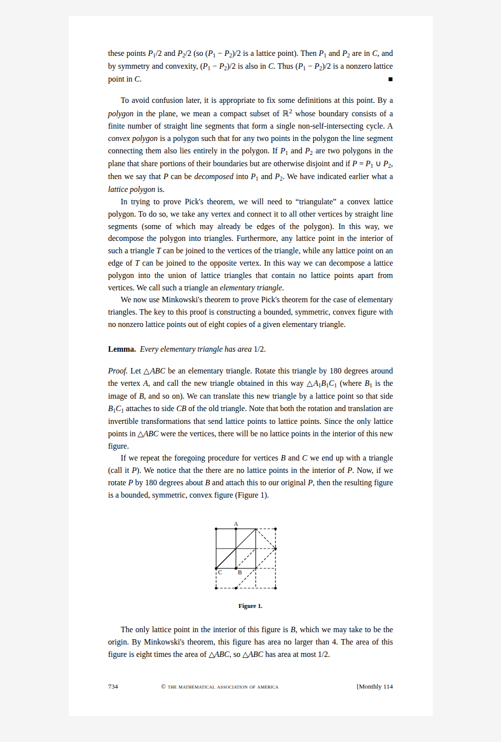these points P1/2 and P2/2 (so (P1 − P2)/2 is a lattice point). Then P1 and P2 are in C, and by symmetry and convexity, (P1 − P2)/2 is also in C. Thus (P1 − P2)/2 is a nonzero lattice point in C.■
To avoid confusion later, it is appropriate to fix some definitions at this point. By a polygon in the plane, we mean a compact subset of ℝ2 whose boundary consists of a finite number of straight line segments that form a single non-self-intersecting cycle. A convex polygon is a polygon such that for any two points in the polygon the line segment connecting them also lies entirely in the polygon. If P1 and P2 are two polygons in the plane that share portions of their boundaries but are otherwise disjoint and if P = P1 ∪ P2, then we say that P can be decomposed into P1 and P2. We have indicated earlier what a lattice polygon is.
In trying to prove Pick's theorem, we will need to “triangulate” a convex lattice polygon. To do so, we take any vertex and connect it to all other vertices by straight line segments (some of which may already be edges of the polygon). In this way, we decompose the polygon into triangles. Furthermore, any lattice point in the interior of such a triangle T can be joined to the vertices of the triangle, while any lattice point on an edge of T can be joined to the opposite vertex. In this way we can decompose a lattice polygon into the union of lattice triangles that contain no lattice points apart from vertices. We call such a triangle an elementary triangle.
We now use Minkowski's theorem to prove Pick's theorem for the case of elementary triangles. The key to this proof is constructing a bounded, symmetric, convex figure with no nonzero lattice points out of eight copies of a given elementary triangle.
Lemma. Every elementary triangle has area 1/2.
Proof. Let △ABC be an elementary triangle. Rotate this triangle by 180 degrees around the vertex A, and call the new triangle obtained in this way △A1B1C1 (where B1 is the image of B, and so on). We can translate this new triangle by a lattice point so that side B1C1 attaches to side CB of the old triangle. Note that both the rotation and translation are invertible transformations that send lattice points to lattice points. Since the only lattice points in △ABC were the vertices, there will be no lattice points in the interior of this new figure.
If we repeat the foregoing procedure for vertices B and C we end up with a triangle (call it P). We notice that the there are no lattice points in the interior of P. Now, if we rotate P by 180 degrees about B and attach this to our original P, then the resulting figure is a bounded, symmetric, convex figure (Figure 1).
A C B
Figure 1.
The only lattice point in the interior of this figure is B, which we may take to be the origin. By Minkowski's theorem, this figure has area no larger than 4. The area of this figure is eight times the area of △ABC, so △ABC has area at most 1/2.
734
© the mathematical association of america
[Monthly 114